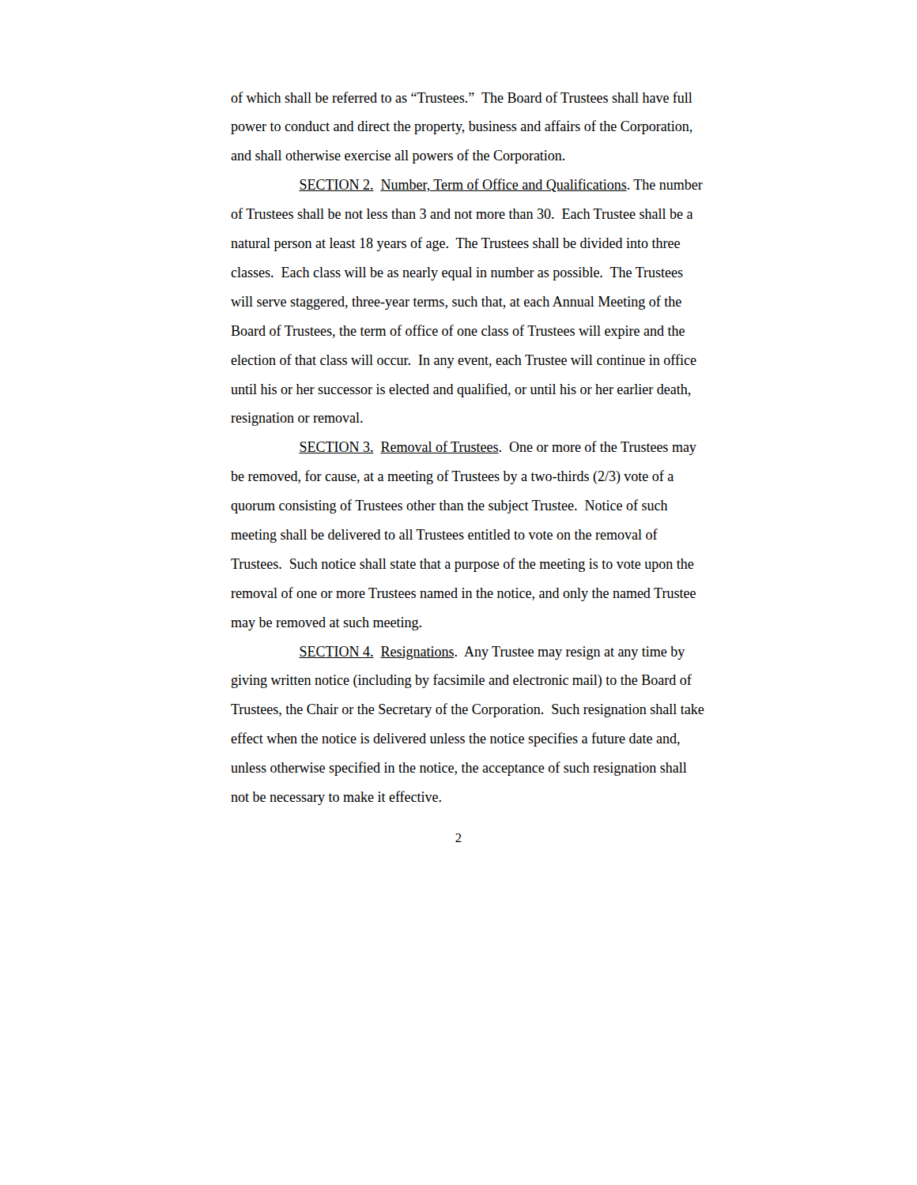of which shall be referred to as “Trustees.” The Board of Trustees shall have full power to conduct and direct the property, business and affairs of the Corporation, and shall otherwise exercise all powers of the Corporation.
SECTION 2. Number, Term of Office and Qualifications. The number of Trustees shall be not less than 3 and not more than 30. Each Trustee shall be a natural person at least 18 years of age. The Trustees shall be divided into three classes. Each class will be as nearly equal in number as possible. The Trustees will serve staggered, three-year terms, such that, at each Annual Meeting of the Board of Trustees, the term of office of one class of Trustees will expire and the election of that class will occur. In any event, each Trustee will continue in office until his or her successor is elected and qualified, or until his or her earlier death, resignation or removal.
SECTION 3. Removal of Trustees. One or more of the Trustees may be removed, for cause, at a meeting of Trustees by a two-thirds (2/3) vote of a quorum consisting of Trustees other than the subject Trustee. Notice of such meeting shall be delivered to all Trustees entitled to vote on the removal of Trustees. Such notice shall state that a purpose of the meeting is to vote upon the removal of one or more Trustees named in the notice, and only the named Trustee may be removed at such meeting.
SECTION 4. Resignations. Any Trustee may resign at any time by giving written notice (including by facsimile and electronic mail) to the Board of Trustees, the Chair or the Secretary of the Corporation. Such resignation shall take effect when the notice is delivered unless the notice specifies a future date and, unless otherwise specified in the notice, the acceptance of such resignation shall not be necessary to make it effective.
2